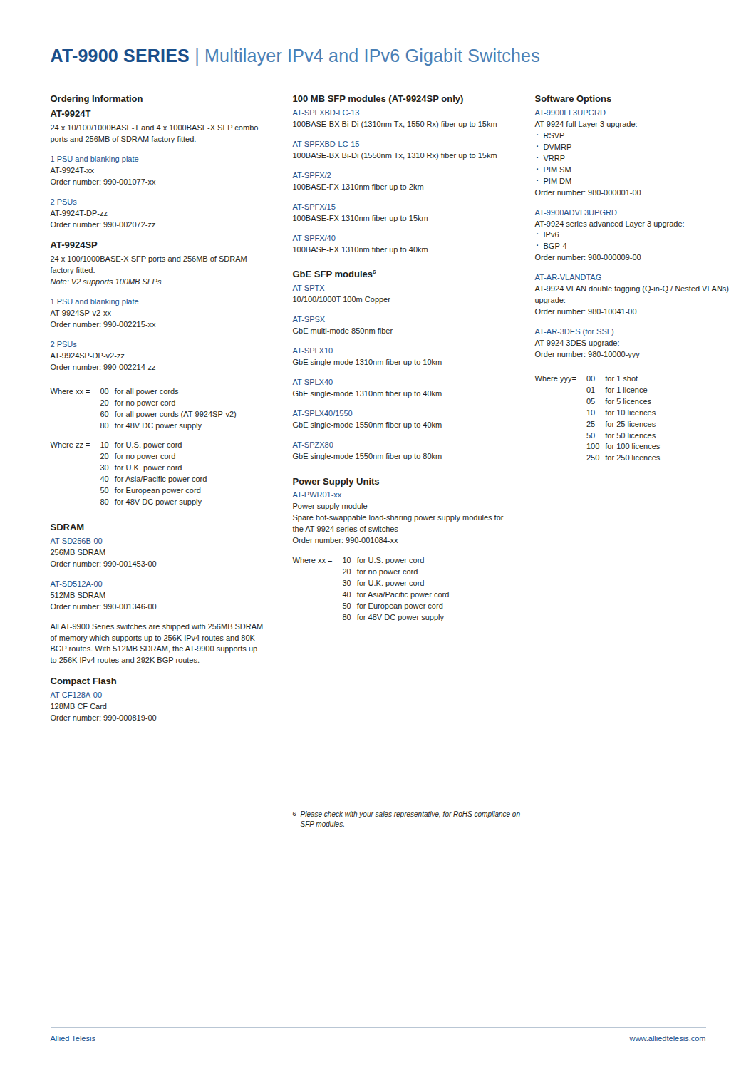AT-9900 SERIES | Multilayer IPv4 and IPv6 Gigabit Switches
Ordering Information
AT-9924T
24 x 10/100/1000BASE-T and 4 x 1000BASE-X SFP combo ports and 256MB of SDRAM factory fitted.
1 PSU and blanking plate
AT-9924T-xx
Order number: 990-001077-xx
2 PSUs
AT-9924T-DP-zz
Order number: 990-002072-zz
AT-9924SP
24 x 100/1000BASE-X SFP ports and 256MB of SDRAM factory fitted.
Note: V2 supports 100MB SFPs
1 PSU and blanking plate
AT-9924SP-v2-xx
Order number: 990-002215-xx
2 PSUs
AT-9924SP-DP-v2-zz
Order number: 990-002214-zz
| Where xx = | 00 | for all power cords |
| | 20 | for no power cord |
| | 60 | for all power cords (AT-9924SP-v2) |
| | 80 | for 48V DC power supply |
| Where zz = | 10 | for U.S. power cord |
| | 20 | for no power cord |
| | 30 | for U.K. power cord |
| | 40 | for Asia/Pacific power cord |
| | 50 | for European power cord |
| | 80 | for 48V DC power supply |
SDRAM
AT-SD256B-00
256MB SDRAM
Order number: 990-001453-00
AT-SD512A-00
512MB SDRAM
Order number: 990-001346-00
All AT-9900 Series switches are shipped with 256MB SDRAM of memory which supports up to 256K IPv4 routes and 80K BGP routes. With 512MB SDRAM, the AT-9900 supports up to 256K IPv4 routes and 292K BGP routes.
Compact Flash
AT-CF128A-00
128MB CF Card
Order number: 990-000819-00
100 MB SFP modules (AT-9924SP only)
AT-SPFXBD-LC-13
100BASE-BX Bi-Di (1310nm Tx, 1550 Rx) fiber up to 15km
AT-SPFXBD-LC-15
100BASE-BX Bi-Di (1550nm Tx, 1310 Rx) fiber up to 15km
AT-SPFX/2
100BASE-FX 1310nm fiber up to 2km
AT-SPFX/15
100BASE-FX 1310nm fiber up to 15km
AT-SPFX/40
100BASE-FX 1310nm fiber up to 40km
GbE SFP modules6
AT-SPTX
10/100/1000T 100m Copper
AT-SPSX
GbE multi-mode 850nm fiber
AT-SPLX10
GbE single-mode 1310nm fiber up to 10km
AT-SPLX40
GbE single-mode 1310nm fiber up to 40km
AT-SPLX40/1550
GbE single-mode 1550nm fiber up to 40km
AT-SPZX80
GbE single-mode 1550nm fiber up to 80km
Power Supply Units
AT-PWR01-xx
Power supply module
Spare hot-swappable load-sharing power supply modules for the AT-9924 series of switches
Order number: 990-001084-xx
| Where xx = | 10 | for U.S. power cord |
| | 20 | for no power cord |
| | 30 | for U.K. power cord |
| | 40 | for Asia/Pacific power cord |
| | 50 | for European power cord |
| | 80 | for 48V DC power supply |
Software Options
AT-9900FL3UPGRD
AT-9924 full Layer 3 upgrade:
RSVP
DVMRP
VRRP
PIM SM
PIM DM
Order number: 980-000001-00
AT-9900ADVL3UPGRD
AT-9924 series advanced Layer 3 upgrade:
IPv6
BGP-4
Order number: 980-000009-00
AT-AR-VLANDTAG
AT-9924 VLAN double tagging (Q-in-Q / Nested VLANs) upgrade:
Order number: 980-10041-00
AT-AR-3DES (for SSL)
AT-9924 3DES upgrade:
Order number: 980-10000-yyy
| Where yyy= | 00 | for 1 shot |
| | 01 | for 1 licence |
| | 05 | for 5 licences |
| | 10 | for 10 licences |
| | 25 | for 25 licences |
| | 50 | for 50 licences |
| | 100 | for 100 licences |
| | 250 | for 250 licences |
6 Please check with your sales representative, for RoHS compliance on SFP modules.
Allied Telesis
www.alliedtelesis.com